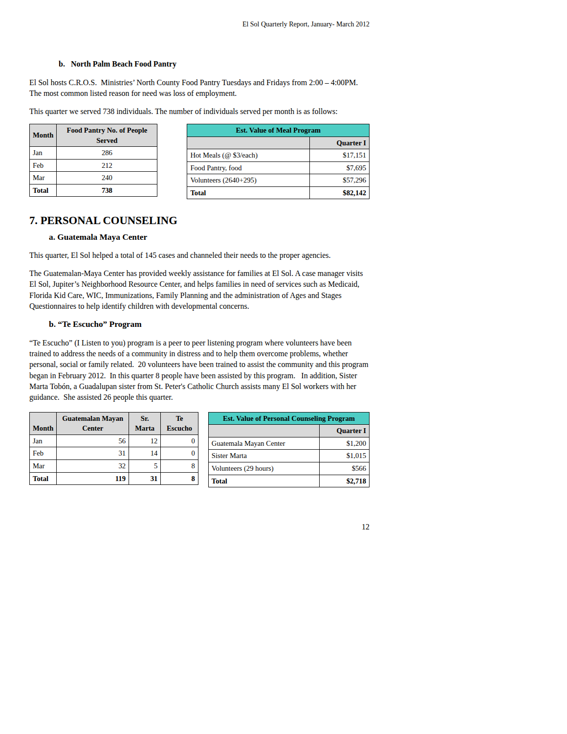El Sol Quarterly Report, January- March 2012
b. North Palm Beach Food Pantry
El Sol hosts C.R.O.S. Ministries’ North County Food Pantry Tuesdays and Fridays from 2:00 – 4:00PM. The most common listed reason for need was loss of employment.
This quarter we served 738 individuals. The number of individuals served per month is as follows:
| Month | Food Pantry No. of People Served |
| --- | --- |
| Jan | 286 |
| Feb | 212 |
| Mar | 240 |
| Total | 738 |
| Est. Value of Meal Program |
| | Quarter I |
| Hot Meals (@ $3/each) | $17,151 |
| Food Pantry, food | $7,695 |
| Volunteers (2640+295) | $57,296 |
| Total | $82,142 |
7. PERSONAL COUNSELING
a. Guatemala Maya Center
This quarter, El Sol helped a total of 145 cases and channeled their needs to the proper agencies.
The Guatemalan-Maya Center has provided weekly assistance for families at El Sol. A case manager visits El Sol, Jupiter’s Neighborhood Resource Center, and helps families in need of services such as Medicaid, Florida Kid Care, WIC, Immunizations, Family Planning and the administration of Ages and Stages Questionnaires to help identify children with developmental concerns.
b. “Te Escucho” Program
“Te Escucho” (I Listen to you) program is a peer to peer listening program where volunteers have been trained to address the needs of a community in distress and to help them overcome problems, whether personal, social or family related. 20 volunteers have been trained to assist the community and this program began in February 2012. In this quarter 8 people have been assisted by this program. In addition, Sister Marta Tobón, a Guadalupan sister from St. Peter's Catholic Church assists many El Sol workers with her guidance. She assisted 26 people this quarter.
| Month | Guatemalan Mayan Center | Sr. Marta | Te Escucho |
| --- | --- | --- | --- |
| Jan | 56 | 12 | 0 |
| Feb | 31 | 14 | 0 |
| Mar | 32 | 5 | 8 |
| Total | 119 | 31 | 8 |
| Est. Value of Personal Counseling Program |
| | Quarter I |
| Guatemala Mayan Center | $1,200 |
| Sister Marta | $1,015 |
| Volunteers (29 hours) | $566 |
| Total | $2,718 |
12